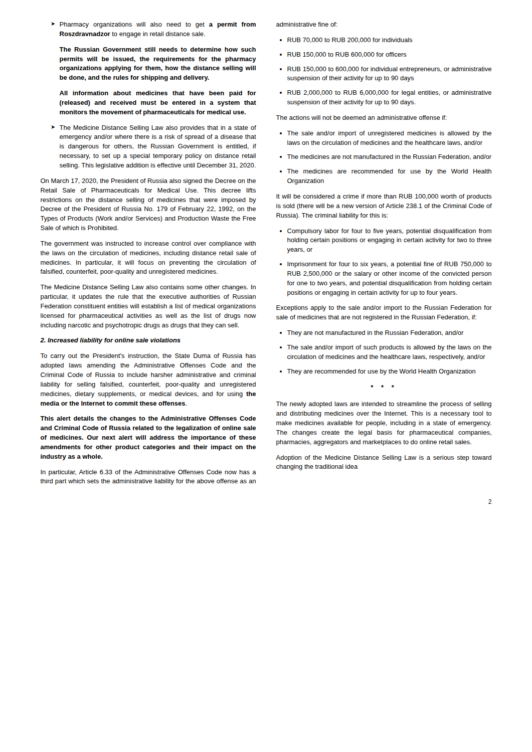Pharmacy organizations will also need to get a permit from Roszdravnadzor to engage in retail distance sale.
The Russian Government still needs to determine how such permits will be issued, the requirements for the pharmacy organizations applying for them, how the distance selling will be done, and the rules for shipping and delivery.
All information about medicines that have been paid for (released) and received must be entered in a system that monitors the movement of pharmaceuticals for medical use.
The Medicine Distance Selling Law also provides that in a state of emergency and/or where there is a risk of spread of a disease that is dangerous for others, the Russian Government is entitled, if necessary, to set up a special temporary policy on distance retail selling. This legislative addition is effective until December 31, 2020.
On March 17, 2020, the President of Russia also signed the Decree on the Retail Sale of Pharmaceuticals for Medical Use. This decree lifts restrictions on the distance selling of medicines that were imposed by Decree of the President of Russia No. 179 of February 22, 1992, on the Types of Products (Work and/or Services) and Production Waste the Free Sale of which is Prohibited.
The government was instructed to increase control over compliance with the laws on the circulation of medicines, including distance retail sale of medicines. In particular, it will focus on preventing the circulation of falsified, counterfeit, poor-quality and unregistered medicines.
The Medicine Distance Selling Law also contains some other changes. In particular, it updates the rule that the executive authorities of Russian Federation constituent entities will establish a list of medical organizations licensed for pharmaceutical activities as well as the list of drugs now including narcotic and psychotropic drugs as drugs that they can sell.
2. Increased liability for online sale violations
To carry out the President's instruction, the State Duma of Russia has adopted laws amending the Administrative Offenses Code and the Criminal Code of Russia to include harsher administrative and criminal liability for selling falsified, counterfeit, poor-quality and unregistered medicines, dietary supplements, or medical devices, and for using the media or the Internet to commit these offenses.
This alert details the changes to the Administrative Offenses Code and Criminal Code of Russia related to the legalization of online sale of medicines. Our next alert will address the importance of these amendments for other product categories and their impact on the industry as a whole.
In particular, Article 6.33 of the Administrative Offenses Code now has a third part which sets the administrative liability for the above offense as an administrative fine of:
RUB 70,000 to RUB 200,000 for individuals
RUB 150,000 to RUB 600,000 for officers
RUB 150,000 to 600,000 for individual entrepreneurs, or administrative suspension of their activity for up to 90 days
RUB 2,000,000 to RUB 6,000,000 for legal entities, or administrative suspension of their activity for up to 90 days.
The actions will not be deemed an administrative offense if:
The sale and/or import of unregistered medicines is allowed by the laws on the circulation of medicines and the healthcare laws, and/or
The medicines are not manufactured in the Russian Federation, and/or
The medicines are recommended for use by the World Health Organization
It will be considered a crime if more than RUB 100,000 worth of products is sold (there will be a new version of Article 238.1 of the Criminal Code of Russia). The criminal liability for this is:
Compulsory labor for four to five years, potential disqualification from holding certain positions or engaging in certain activity for two to three years, or
Imprisonment for four to six years, a potential fine of RUB 750,000 to RUB 2,500,000 or the salary or other income of the convicted person for one to two years, and potential disqualification from holding certain positions or engaging in certain activity for up to four years.
Exceptions apply to the sale and/or import to the Russian Federation for sale of medicines that are not registered in the Russian Federation, if:
They are not manufactured in the Russian Federation, and/or
The sale and/or import of such products is allowed by the laws on the circulation of medicines and the healthcare laws, respectively, and/or
They are recommended for use by the World Health Organization
* * *
The newly adopted laws are intended to streamline the process of selling and distributing medicines over the Internet. This is a necessary tool to make medicines available for people, including in a state of emergency. The changes create the legal basis for pharmaceutical companies, pharmacies, aggregators and marketplaces to do online retail sales.
Adoption of the Medicine Distance Selling Law is a serious step toward changing the traditional idea
2